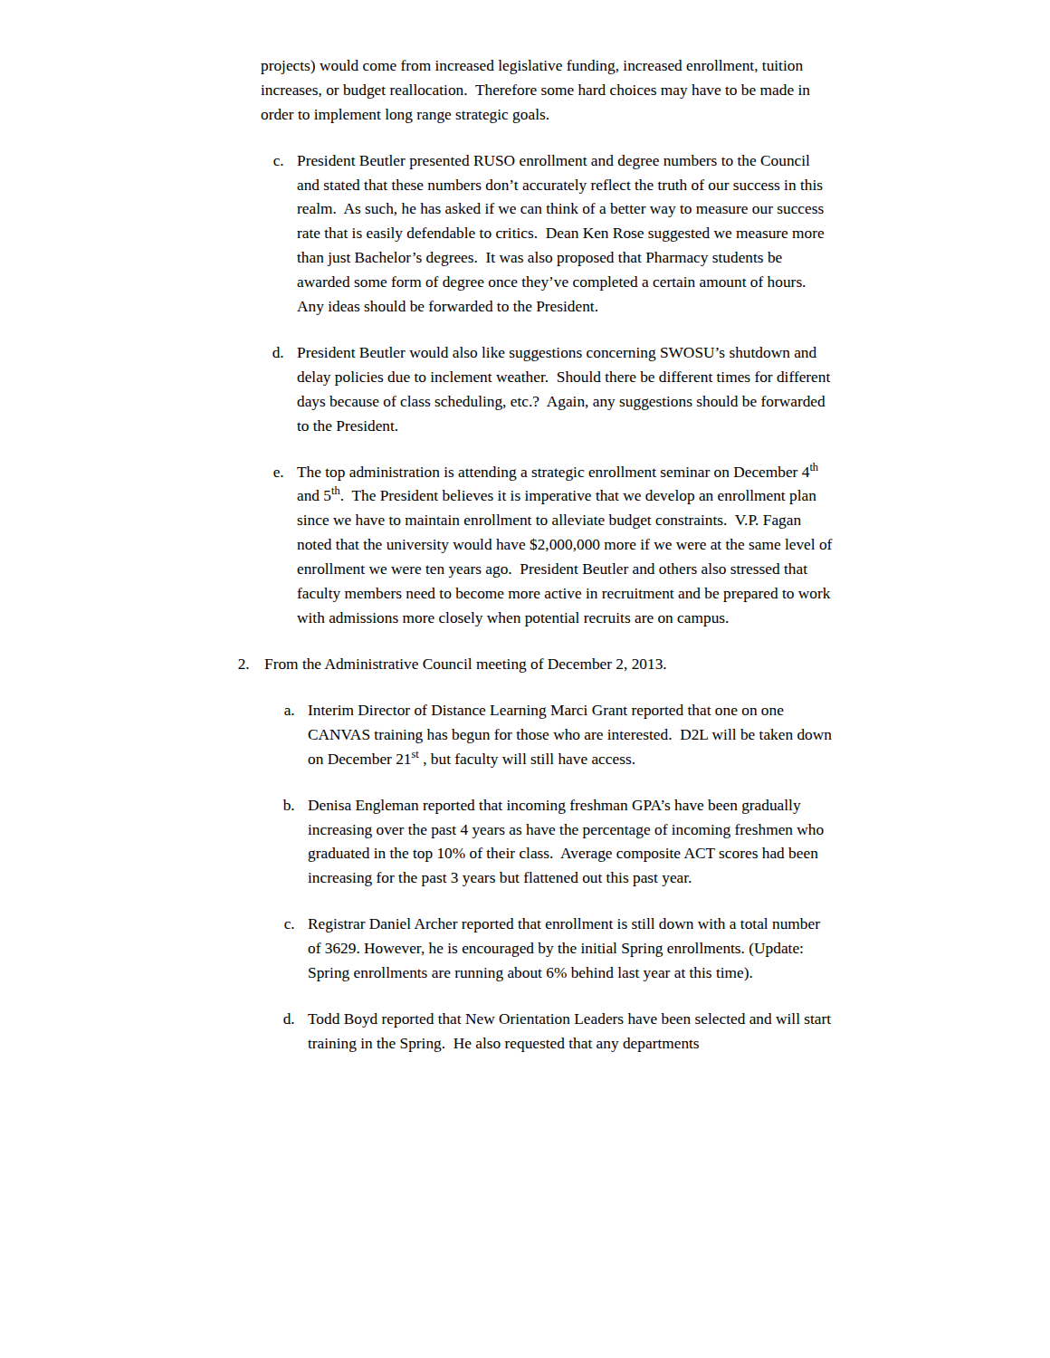projects) would come from increased legislative funding, increased enrollment, tuition increases, or budget reallocation. Therefore some hard choices may have to be made in order to implement long range strategic goals.
President Beutler presented RUSO enrollment and degree numbers to the Council and stated that these numbers don’t accurately reflect the truth of our success in this realm. As such, he has asked if we can think of a better way to measure our success rate that is easily defendable to critics. Dean Ken Rose suggested we measure more than just Bachelor’s degrees. It was also proposed that Pharmacy students be awarded some form of degree once they’ve completed a certain amount of hours. Any ideas should be forwarded to the President.
President Beutler would also like suggestions concerning SWOSU’s shutdown and delay policies due to inclement weather. Should there be different times for different days because of class scheduling, etc.? Again, any suggestions should be forwarded to the President.
The top administration is attending a strategic enrollment seminar on December 4th and 5th. The President believes it is imperative that we develop an enrollment plan since we have to maintain enrollment to alleviate budget constraints. V.P. Fagan noted that the university would have $2,000,000 more if we were at the same level of enrollment we were ten years ago. President Beutler and others also stressed that faculty members need to become more active in recruitment and be prepared to work with admissions more closely when potential recruits are on campus.
From the Administrative Council meeting of December 2, 2013.
Interim Director of Distance Learning Marci Grant reported that one on one CANVAS training has begun for those who are interested. D2L will be taken down on December 21st , but faculty will still have access.
Denisa Engleman reported that incoming freshman GPA’s have been gradually increasing over the past 4 years as have the percentage of incoming freshmen who graduated in the top 10% of their class. Average composite ACT scores had been increasing for the past 3 years but flattened out this past year.
Registrar Daniel Archer reported that enrollment is still down with a total number of 3629. However, he is encouraged by the initial Spring enrollments. (Update: Spring enrollments are running about 6% behind last year at this time).
Todd Boyd reported that New Orientation Leaders have been selected and will start training in the Spring. He also requested that any departments